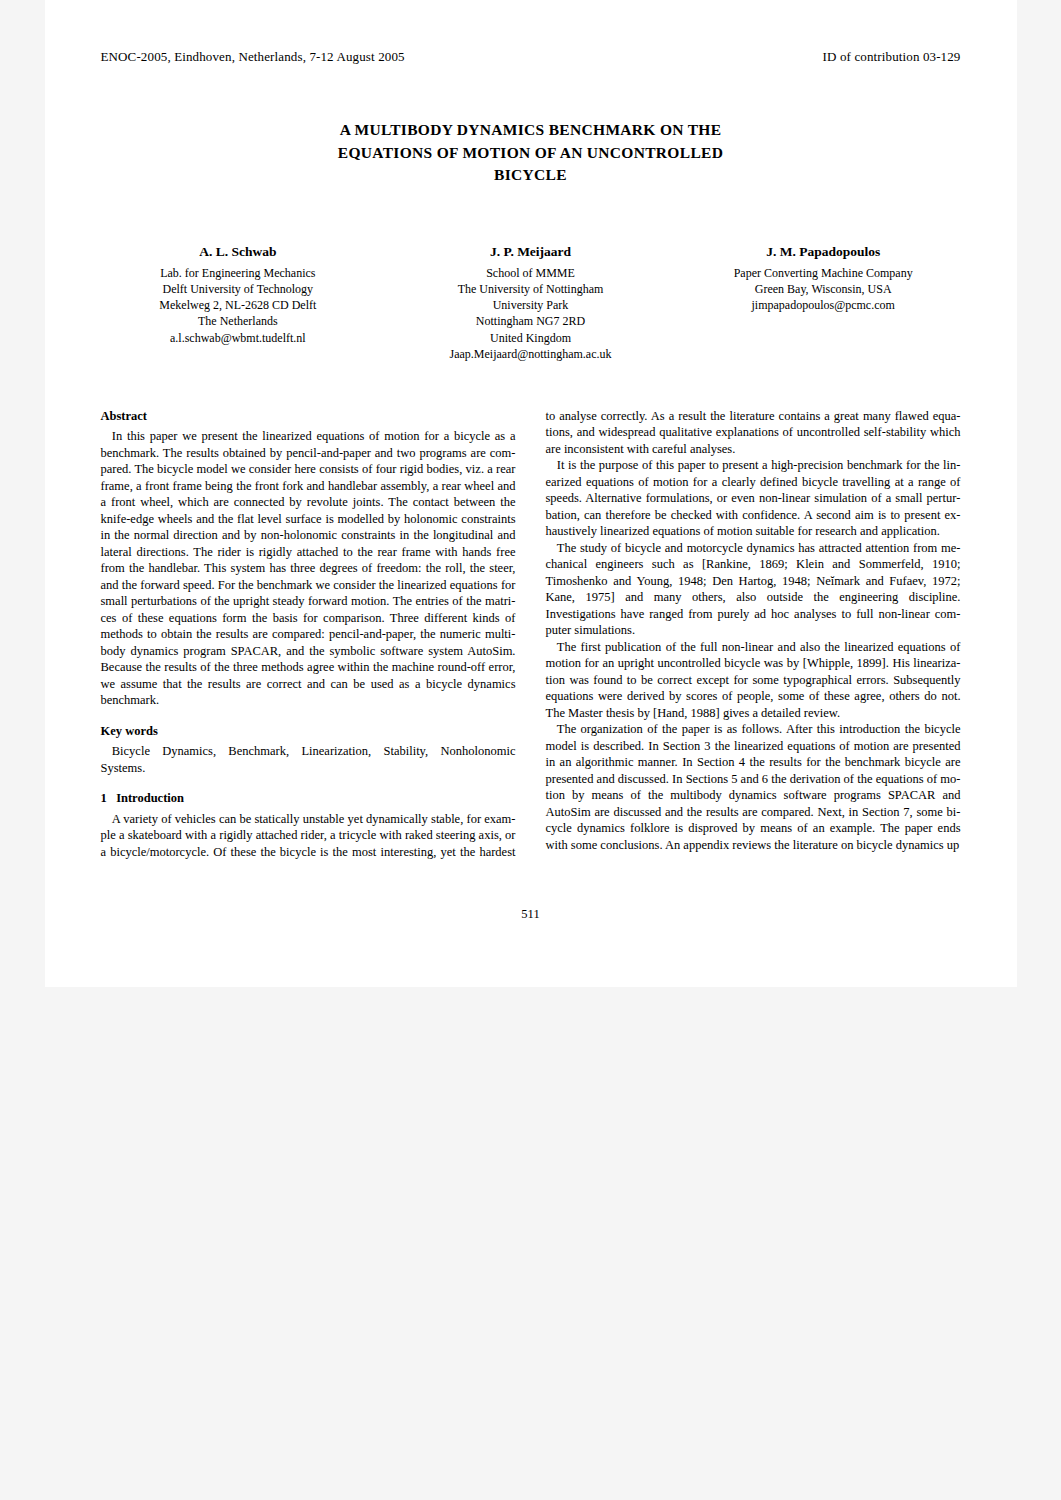ENOC-2005, Eindhoven, Netherlands, 7-12 August 2005 ID of contribution 03-129
A Multibody Dynamics Benchmark on the
Equations of Motion of an Uncontrolled
Bicycle
A. L. Schwab Lab. for Engineering Mechanics
Delft University of Technology
Mekelweg 2, NL-2628 CD Delft
The Netherlands
a.l.schwab@wbmt.tudelft.nl
J. P. Meijaard School of MMME
The University of Nottingham
University Park
Nottingham NG7 2RD
United Kingdom
Jaap.Meijaard@nottingham.ac.uk
J. M. Papadopoulos Paper Converting Machine Company
Green Bay, Wisconsin, USA
jimpapadopoulos@pcmc.com
Abstract
In this paper we present the linearized equations of motion for a bicycle as a benchmark. The results obtained by pencil-and-paper and two programs are compared. The bicycle model we consider here consists of four rigid bodies, viz. a rear frame, a front frame being the front fork and handlebar assembly, a rear wheel and a front wheel, which are connected by revolute joints. The contact between the knife-edge wheels and the flat level surface is modelled by holonomic constraints in the normal direction and by non-holonomic constraints in the longitudinal and lateral directions. The rider is rigidly attached to the rear frame with hands free from the handlebar. This system has three degrees of freedom: the roll, the steer, and the forward speed. For the benchmark we consider the linearized equations for small perturbations of the upright steady forward motion. The entries of the matrices of these equations form the basis for comparison. Three different kinds of methods to obtain the results are compared: pencil-and-paper, the numeric multibody dynamics program SPACAR, and the symbolic software system AutoSim. Because the results of the three methods agree within the machine round-off error, we assume that the results are correct and can be used as a bicycle dynamics benchmark.
Key words
Bicycle Dynamics, Benchmark, Linearization, Stability, Nonholonomic Systems.
1 Introduction
A variety of vehicles can be statically unstable yet dynamically stable, for example a skateboard with a rigidly attached rider, a tricycle with raked steering axis, or a bicycle/motorcycle. Of these the bicycle is the most interesting, yet the hardest to analyse correctly. As a result the literature contains a great many flawed equations, and widespread qualitative explanations of uncontrolled self-stability which are inconsistent with careful analyses.
It is the purpose of this paper to present a high-precision benchmark for the linearized equations of motion for a clearly defined bicycle travelling at a range of speeds. Alternative formulations, or even non-linear simulation of a small perturbation, can therefore be checked with confidence. A second aim is to present exhaustively linearized equations of motion suitable for research and application.
The study of bicycle and motorcycle dynamics has attracted attention from mechanical engineers such as [Rankine, 1869; Klein and Sommerfeld, 1910; Timoshenko and Young, 1948; Den Hartog, 1948; Neĭmark and Fufaev, 1972; Kane, 1975] and many others, also outside the engineering discipline. Investigations have ranged from purely ad hoc analyses to full non-linear computer simulations.
The first publication of the full non-linear and also the linearized equations of motion for an upright uncontrolled bicycle was by [Whipple, 1899]. His linearization was found to be correct except for some typographical errors. Subsequently equations were derived by scores of people, some of these agree, others do not. The Master thesis by [Hand, 1988] gives a detailed review.
The organization of the paper is as follows. After this introduction the bicycle model is described. In Section 3 the linearized equations of motion are presented in an algorithmic manner. In Section 4 the results for the benchmark bicycle are presented and discussed. In Sections 5 and 6 the derivation of the equations of motion by means of the multibody dynamics software programs SPACAR and AutoSim are discussed and the results are compared. Next, in Section 7, some bicycle dynamics folklore is disproved by means of an example. The paper ends with some conclusions. An appendix reviews the literature on bicycle dynamics up
511